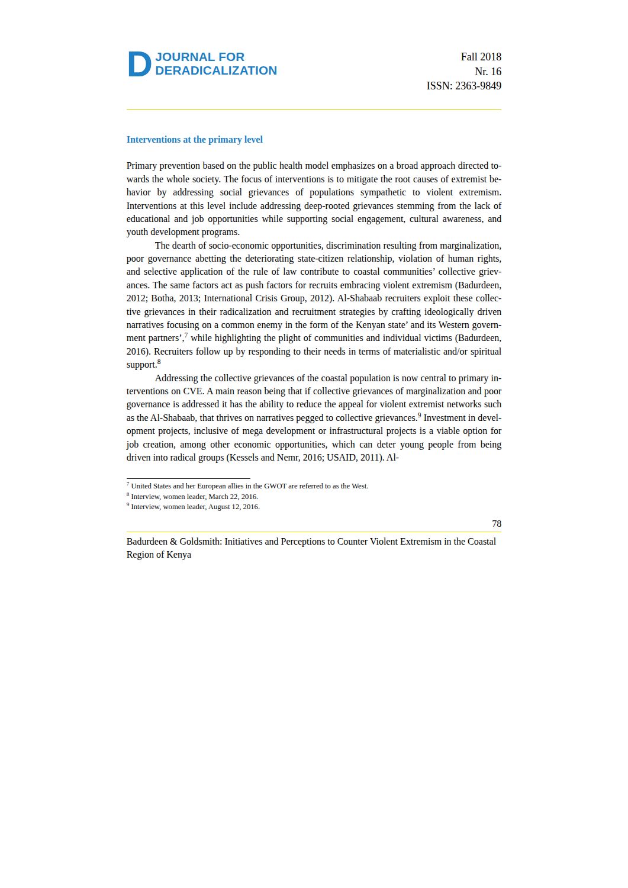D JOURNAL FOR DERADICALIZATION
Fall 2018
Nr. 16
ISSN: 2363-9849
Interventions at the primary level
Primary prevention based on the public health model emphasizes on a broad approach directed towards the whole society. The focus of interventions is to mitigate the root causes of extremist behavior by addressing social grievances of populations sympathetic to violent extremism. Interventions at this level include addressing deep-rooted grievances stemming from the lack of educational and job opportunities while supporting social engagement, cultural awareness, and youth development programs.
The dearth of socio-economic opportunities, discrimination resulting from marginalization, poor governance abetting the deteriorating state-citizen relationship, violation of human rights, and selective application of the rule of law contribute to coastal communities’ collective grievances. The same factors act as push factors for recruits embracing violent extremism (Badurdeen, 2012; Botha, 2013; International Crisis Group, 2012). Al-Shabaab recruiters exploit these collective grievances in their radicalization and recruitment strategies by crafting ideologically driven narratives focusing on a common enemy in the form of the Kenyan state’ and its Western government partners’,7 while highlighting the plight of communities and individual victims (Badurdeen, 2016). Recruiters follow up by responding to their needs in terms of materialistic and/or spiritual support.8
Addressing the collective grievances of the coastal population is now central to primary interventions on CVE. A main reason being that if collective grievances of marginalization and poor governance is addressed it has the ability to reduce the appeal for violent extremist networks such as the Al-Shabaab, that thrives on narratives pegged to collective grievances.9 Investment in development projects, inclusive of mega development or infrastructural projects is a viable option for job creation, among other economic opportunities, which can deter young people from being driven into radical groups (Kessels and Nemr, 2016; USAID, 2011). Al-
7 United States and her European allies in the GWOT are referred to as the West.
8 Interview, women leader, March 22, 2016.
9 Interview, women leader, August 12, 2016.
78
Badurdeen & Goldsmith: Initiatives and Perceptions to Counter Violent Extremism in the Coastal Region of Kenya